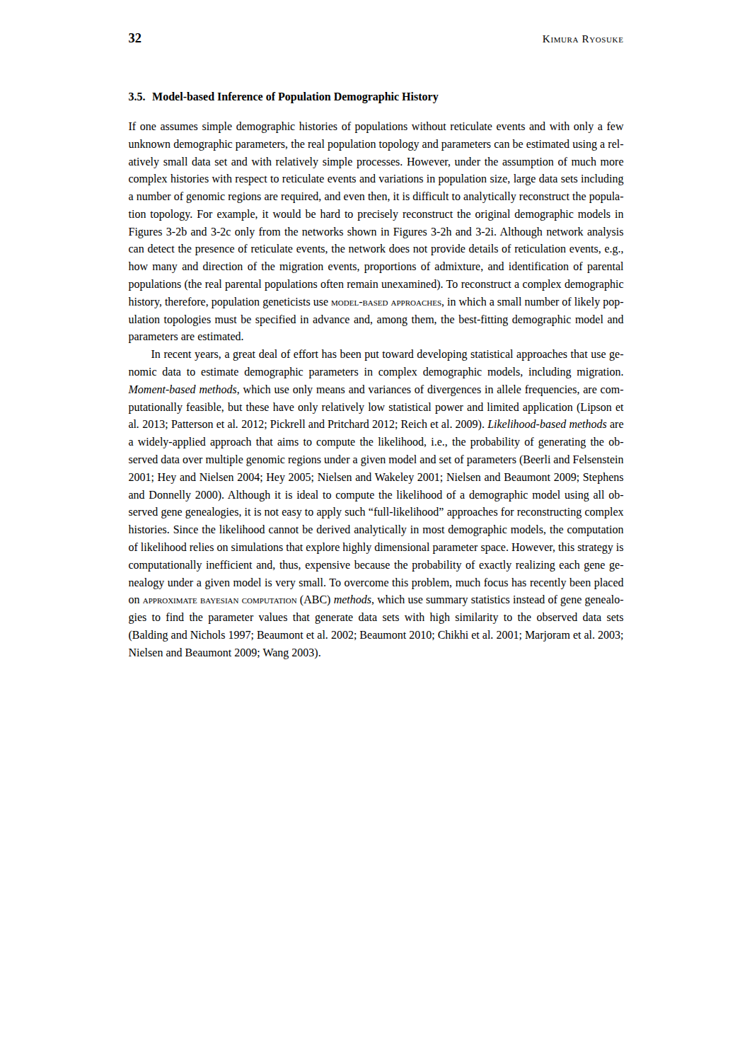32 Kimura Ryosuke
3.5. Model-based Inference of Population Demographic History
If one assumes simple demographic histories of populations without reticulate events and with only a few unknown demographic parameters, the real population topology and parameters can be estimated using a relatively small data set and with relatively simple processes. However, under the assumption of much more complex histories with respect to reticulate events and variations in population size, large data sets including a number of genomic regions are required, and even then, it is difficult to analytically reconstruct the population topology. For example, it would be hard to precisely reconstruct the original demographic models in Figures 3-2b and 3-2c only from the networks shown in Figures 3-2h and 3-2i. Although network analysis can detect the presence of reticulate events, the network does not provide details of reticulation events, e.g., how many and direction of the migration events, proportions of admixture, and identification of parental populations (the real parental populations often remain unexamined). To reconstruct a complex demographic history, therefore, population geneticists use model-based approaches, in which a small number of likely population topologies must be specified in advance and, among them, the best-fitting demographic model and parameters are estimated.
In recent years, a great deal of effort has been put toward developing statistical approaches that use genomic data to estimate demographic parameters in complex demographic models, including migration. Moment-based methods, which use only means and variances of divergences in allele frequencies, are computationally feasible, but these have only relatively low statistical power and limited application (Lipson et al. 2013; Patterson et al. 2012; Pickrell and Pritchard 2012; Reich et al. 2009). Likelihood-based methods are a widely-applied approach that aims to compute the likelihood, i.e., the probability of generating the observed data over multiple genomic regions under a given model and set of parameters (Beerli and Felsenstein 2001; Hey and Nielsen 2004; Hey 2005; Nielsen and Wakeley 2001; Nielsen and Beaumont 2009; Stephens and Donnelly 2000). Although it is ideal to compute the likelihood of a demographic model using all observed gene genealogies, it is not easy to apply such “full-likelihood” approaches for reconstructing complex histories. Since the likelihood cannot be derived analytically in most demographic models, the computation of likelihood relies on simulations that explore highly dimensional parameter space. However, this strategy is computationally inefficient and, thus, expensive because the probability of exactly realizing each gene genealogy under a given model is very small. To overcome this problem, much focus has recently been placed on approximate bayesian computation (ABC) methods, which use summary statistics instead of gene genealogies to find the parameter values that generate data sets with high similarity to the observed data sets (Balding and Nichols 1997; Beaumont et al. 2002; Beaumont 2010; Chikhi et al. 2001; Marjoram et al. 2003; Nielsen and Beaumont 2009; Wang 2003).